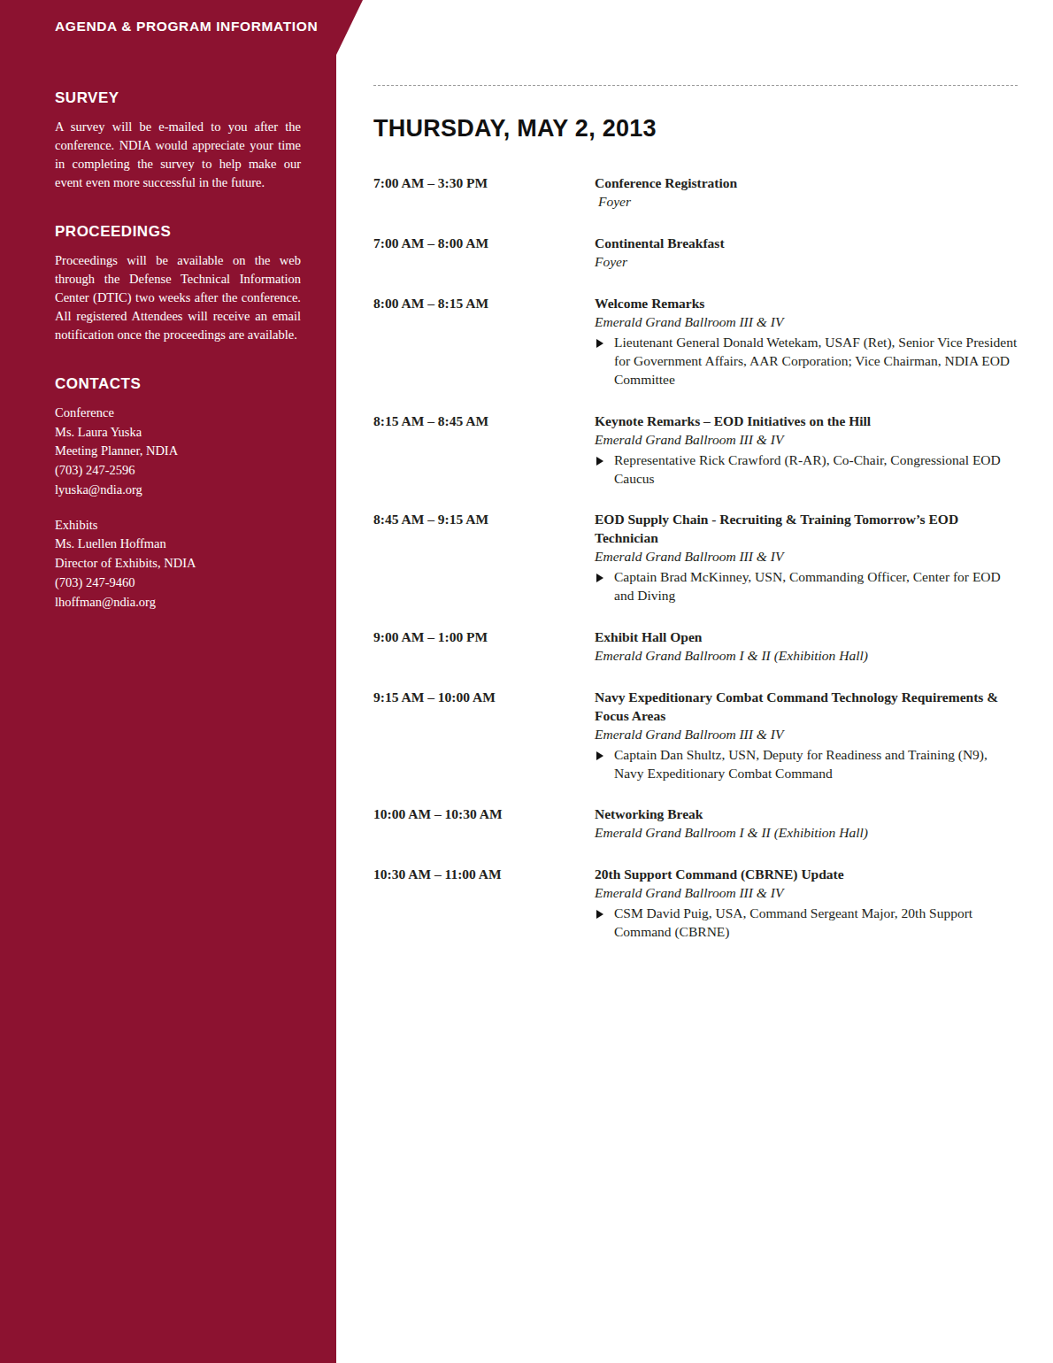Agenda & Program Information
Survey
A survey will be e-mailed to you after the conference. NDIA would appreciate your time in completing the survey to help make our event even more successful in the future.
Proceedings
Proceedings will be available on the web through the Defense Technical Information Center (DTIC) two weeks after the conference. All registered Attendees will receive an email notification once the proceedings are available.
Contacts
Conference
Ms. Laura Yuska
Meeting Planner, NDIA
(703) 247-2596
lyuska@ndia.org
Exhibits
Ms. Luellen Hoffman
Director of Exhibits, NDIA
(703) 247-9460
lhoffman@ndia.org
Thursday, May 2, 2013
| 7:00 AM – 3:30 PM | Conference Registration Foyer |
| 7:00 AM – 8:00 AM | Continental Breakfast Foyer |
| 8:00 AM – 8:15 AM | Welcome Remarks Emerald Grand Ballroom III & IV Lieutenant General Donald Wetekam, USAF (Ret), Senior Vice President for Government Affairs, AAR Corporation; Vice Chairman, NDIA EOD Committee |
| 8:15 AM – 8:45 AM | Keynote Remarks – EOD Initiatives on the Hill Emerald Grand Ballroom III & IV Representative Rick Crawford (R-AR), Co-Chair, Congressional EOD Caucus |
| 8:45 AM – 9:15 AM | EOD Supply Chain - Recruiting & Training Tomorrow’s EOD Technician Emerald Grand Ballroom III & IV Captain Brad McKinney, USN, Commanding Officer, Center for EOD and Diving |
| 9:00 AM – 1:00 PM | Exhibit Hall Open Emerald Grand Ballroom I & II (Exhibition Hall) |
| 9:15 AM – 10:00 AM | Navy Expeditionary Combat Command Technology Requirements & Focus Areas Emerald Grand Ballroom III & IV Captain Dan Shultz, USN, Deputy for Readiness and Training (N9), Navy Expeditionary Combat Command |
| 10:00 AM – 10:30 AM | Networking Break Emerald Grand Ballroom I & II (Exhibition Hall) |
| 10:30 AM – 11:00 AM | 20th Support Command (CBRNE) Update Emerald Grand Ballroom III & IV CSM David Puig, USA, Command Sergeant Major, 20th Support Command (CBRNE) |